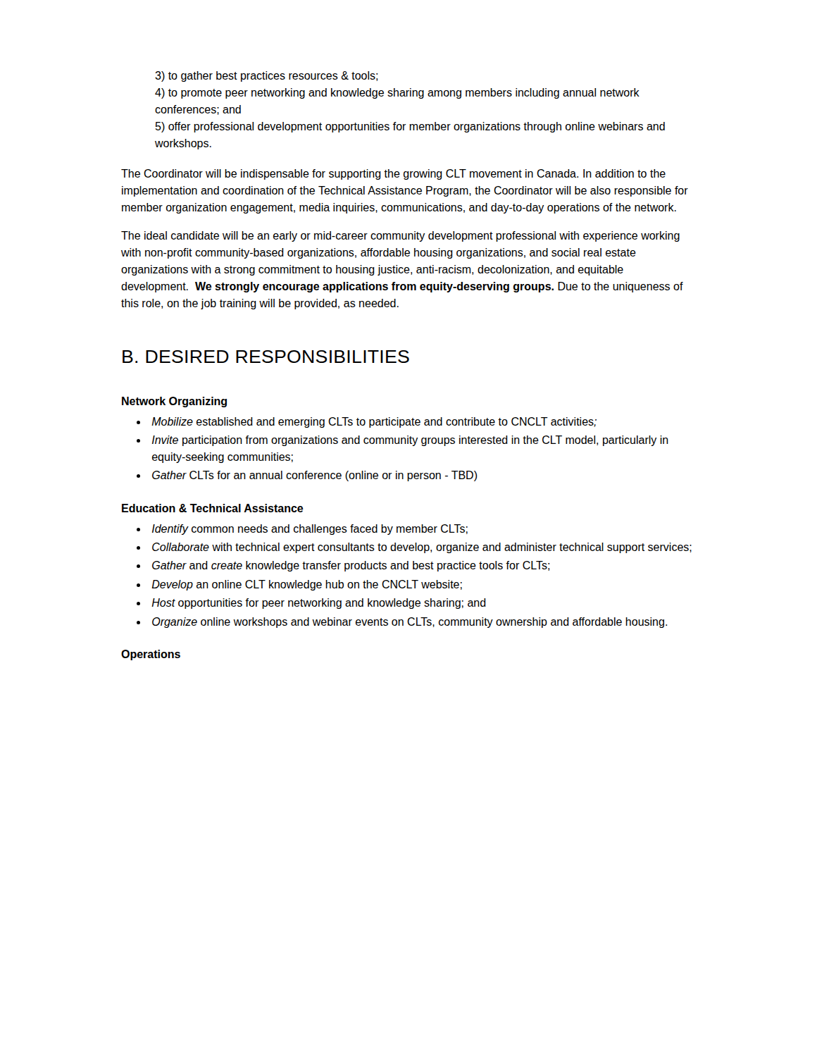3) to gather best practices resources & tools;
4) to promote peer networking and knowledge sharing among members including annual network conferences; and
5) offer professional development opportunities for member organizations through online webinars and workshops.
The Coordinator will be indispensable for supporting the growing CLT movement in Canada. In addition to the implementation and coordination of the Technical Assistance Program, the Coordinator will be also responsible for member organization engagement, media inquiries, communications, and day-to-day operations of the network.
The ideal candidate will be an early or mid-career community development professional with experience working with non-profit community-based organizations, affordable housing organizations, and social real estate organizations with a strong commitment to housing justice, anti-racism, decolonization, and equitable development. We strongly encourage applications from equity-deserving groups. Due to the uniqueness of this role, on the job training will be provided, as needed.
B. DESIRED RESPONSIBILITIES
Network Organizing
Mobilize established and emerging CLTs to participate and contribute to CNCLT activities;
Invite participation from organizations and community groups interested in the CLT model, particularly in equity-seeking communities;
Gather CLTs for an annual conference (online or in person - TBD)
Education & Technical Assistance
Identify common needs and challenges faced by member CLTs;
Collaborate with technical expert consultants to develop, organize and administer technical support services;
Gather and create knowledge transfer products and best practice tools for CLTs;
Develop an online CLT knowledge hub on the CNCLT website;
Host opportunities for peer networking and knowledge sharing; and
Organize online workshops and webinar events on CLTs, community ownership and affordable housing.
Operations